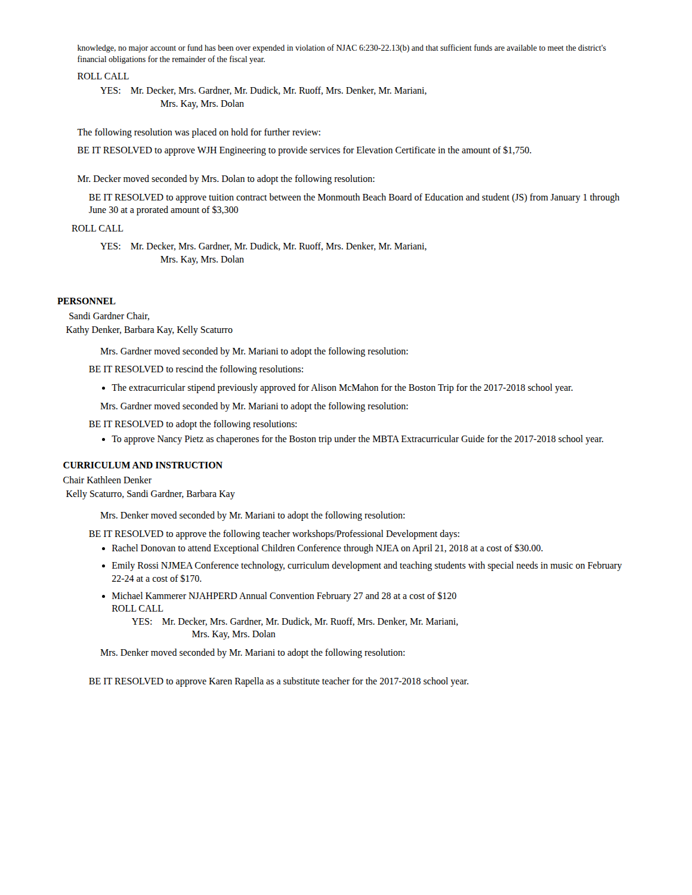knowledge, no major account or fund has been over expended in violation of NJAC 6:230-22.13(b) and that sufficient funds are available to meet the district's financial obligations for the remainder of the fiscal year.
ROLL CALL
YES: Mr. Decker, Mrs. Gardner, Mr. Dudick, Mr. Ruoff, Mrs. Denker, Mr. Mariani, Mrs. Kay, Mrs. Dolan
The following resolution was placed on hold for further review:
BE IT RESOLVED to approve WJH Engineering to provide services for Elevation Certificate in the amount of $1,750.
Mr. Decker moved seconded by Mrs. Dolan to adopt the following resolution:
BE IT RESOLVED to approve tuition contract between the Monmouth Beach Board of Education and student (JS) from January 1 through June 30 at a prorated amount of $3,300
ROLL CALL
YES: Mr. Decker, Mrs. Gardner, Mr. Dudick, Mr. Ruoff, Mrs. Denker, Mr. Mariani, Mrs. Kay, Mrs. Dolan
PERSONNEL
Sandi Gardner Chair,
Kathy Denker, Barbara Kay, Kelly Scaturro
Mrs. Gardner moved seconded by Mr. Mariani to adopt the following resolution:
BE IT RESOLVED to rescind the following resolutions:
The extracurricular stipend previously approved for Alison McMahon for the Boston Trip for the 2017-2018 school year.
Mrs. Gardner moved seconded by Mr. Mariani to adopt the following resolution:
BE IT RESOLVED to adopt the following resolutions:
To approve Nancy Pietz as chaperones for the Boston trip under the MBTA Extracurricular Guide for the 2017-2018 school year.
CURRICULUM AND INSTRUCTION
Chair Kathleen Denker
Kelly Scaturro, Sandi Gardner, Barbara Kay
Mrs. Denker moved seconded by Mr. Mariani to adopt the following resolution:
BE IT RESOLVED to approve the following teacher workshops/Professional Development days:
Rachel Donovan to attend Exceptional Children Conference through NJEA on April 21, 2018 at a cost of $30.00.
Emily Rossi NJMEA Conference technology, curriculum development and teaching students with special needs in music on February 22-24 at a cost of $170.
Michael Kammerer NJAHPERD Annual Convention February 27 and 28 at a cost of $120
ROLL CALL
YES: Mr. Decker, Mrs. Gardner, Mr. Dudick, Mr. Ruoff, Mrs. Denker, Mr. Mariani, Mrs. Kay, Mrs. Dolan
Mrs. Denker moved seconded by Mr. Mariani to adopt the following resolution:
BE IT RESOLVED to approve Karen Rapella as a substitute teacher for the 2017-2018 school year.